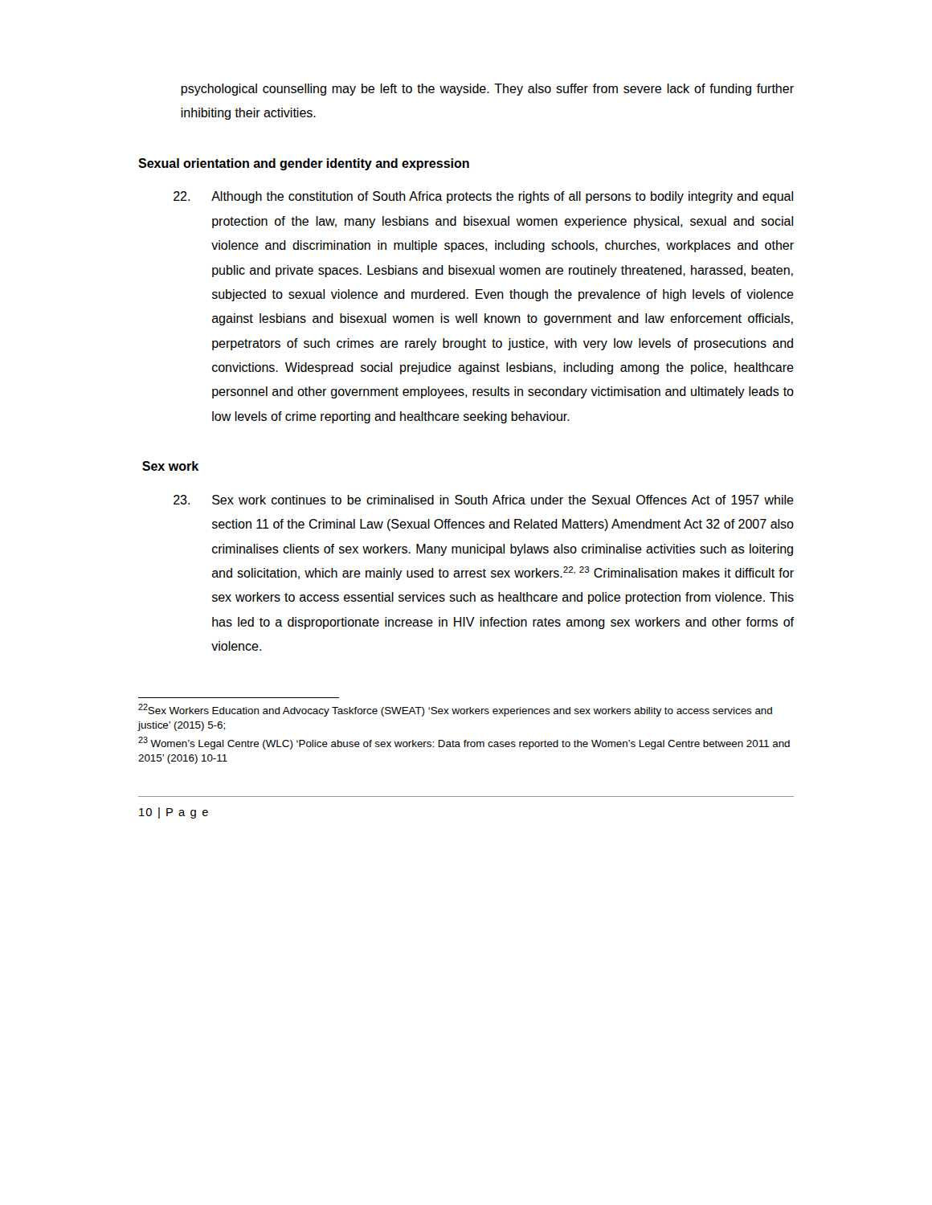psychological counselling may be left to the wayside. They also suffer from severe lack of funding further inhibiting their activities.
Sexual orientation and gender identity and expression
22. Although the constitution of South Africa protects the rights of all persons to bodily integrity and equal protection of the law, many lesbians and bisexual women experience physical, sexual and social violence and discrimination in multiple spaces, including schools, churches, workplaces and other public and private spaces. Lesbians and bisexual women are routinely threatened, harassed, beaten, subjected to sexual violence and murdered. Even though the prevalence of high levels of violence against lesbians and bisexual women is well known to government and law enforcement officials, perpetrators of such crimes are rarely brought to justice, with very low levels of prosecutions and convictions. Widespread social prejudice against lesbians, including among the police, healthcare personnel and other government employees, results in secondary victimisation and ultimately leads to low levels of crime reporting and healthcare seeking behaviour.
Sex work
23. Sex work continues to be criminalised in South Africa under the Sexual Offences Act of 1957 while section 11 of the Criminal Law (Sexual Offences and Related Matters) Amendment Act 32 of 2007 also criminalises clients of sex workers. Many municipal bylaws also criminalise activities such as loitering and solicitation, which are mainly used to arrest sex workers.22, 23 Criminalisation makes it difficult for sex workers to access essential services such as healthcare and police protection from violence. This has led to a disproportionate increase in HIV infection rates among sex workers and other forms of violence.
22Sex Workers Education and Advocacy Taskforce (SWEAT) ‘Sex workers experiences and sex workers ability to access services and justice’ (2015) 5-6;
23 Women’s Legal Centre (WLC) ‘Police abuse of sex workers: Data from cases reported to the Women’s Legal Centre between 2011 and 2015’ (2016) 10-11
10 | P a g e